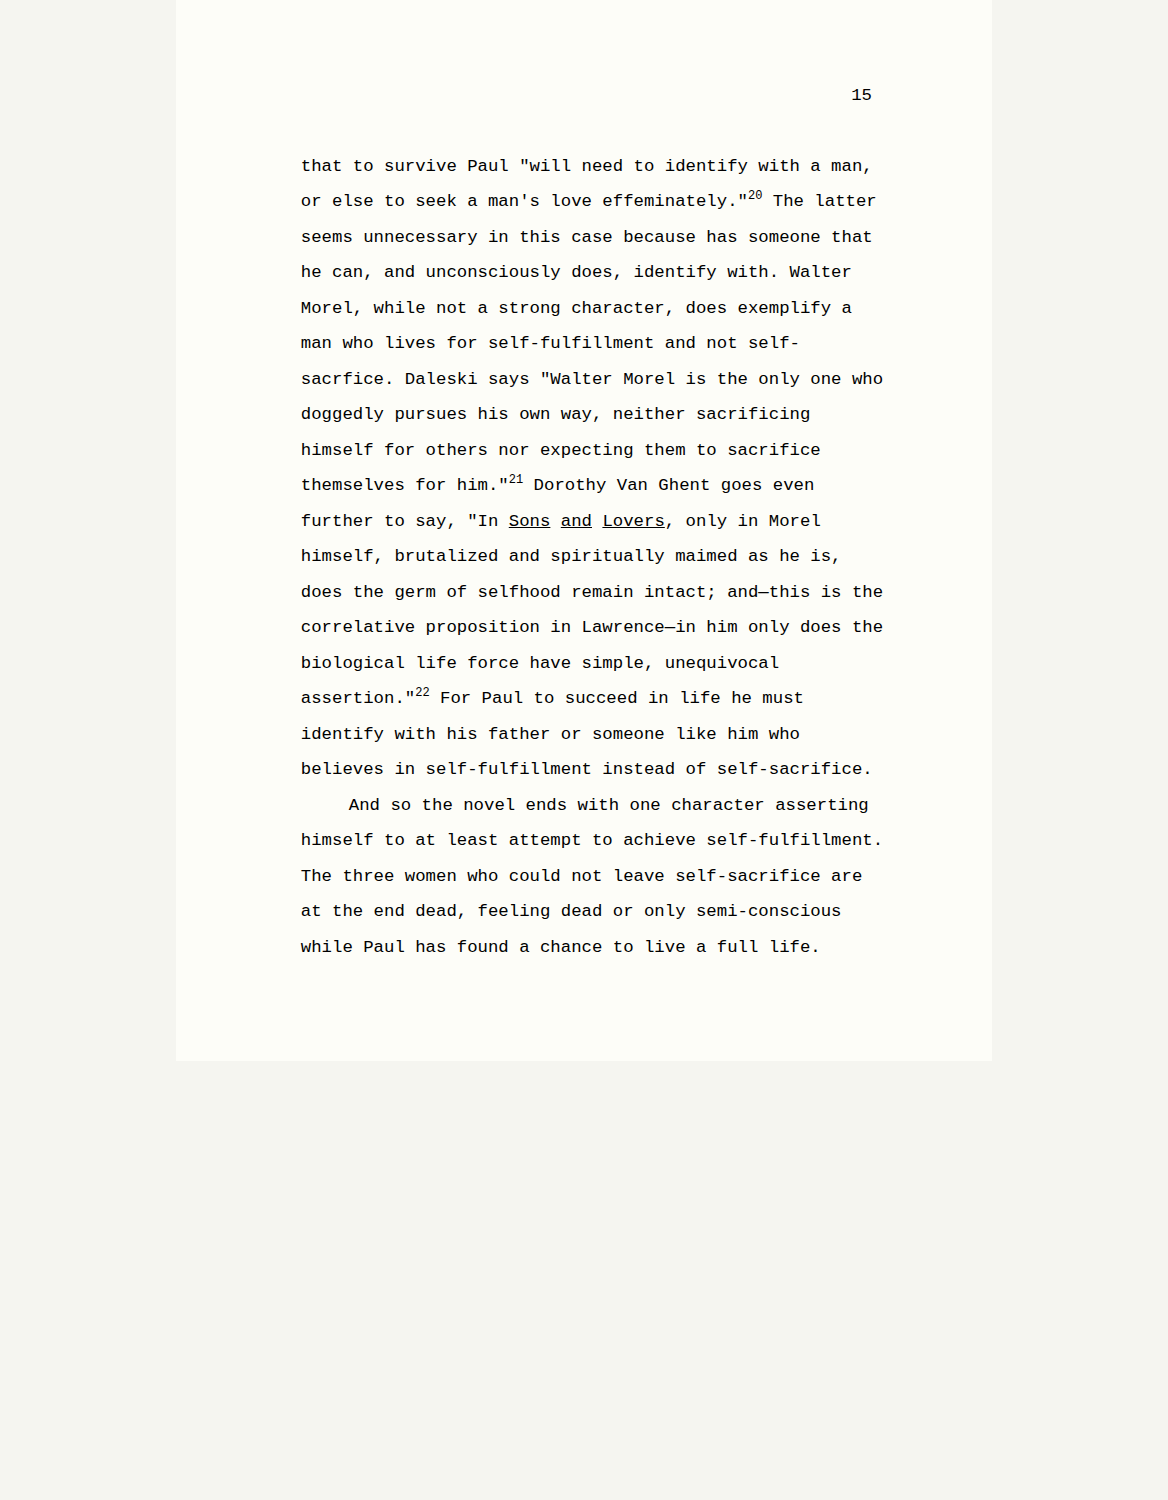15
that to survive Paul "will need to identify with a man, or else to seek a man's love effeminately."20 The latter seems unnecessary in this case because has someone that he can, and unconsciously does, identify with. Walter Morel, while not a strong character, does exemplify a man who lives for self-fulfillment and not self-sacrfice. Daleski says "Walter Morel is the only one who doggedly pursues his own way, neither sacrificing himself for others nor expecting them to sacrifice themselves for him."21 Dorothy Van Ghent goes even further to say, "In Sons and Lovers, only in Morel himself, brutalized and spiritually maimed as he is, does the germ of selfhood remain intact; and—this is the correlative proposition in Lawrence—in him only does the biological life force have simple, unequivocal assertion."22 For Paul to succeed in life he must identify with his father or someone like him who believes in self-fulfillment instead of self-sacrifice.
And so the novel ends with one character asserting himself to at least attempt to achieve self-fulfillment. The three women who could not leave self-sacrifice are at the end dead, feeling dead or only semi-conscious while Paul has found a chance to live a full life.